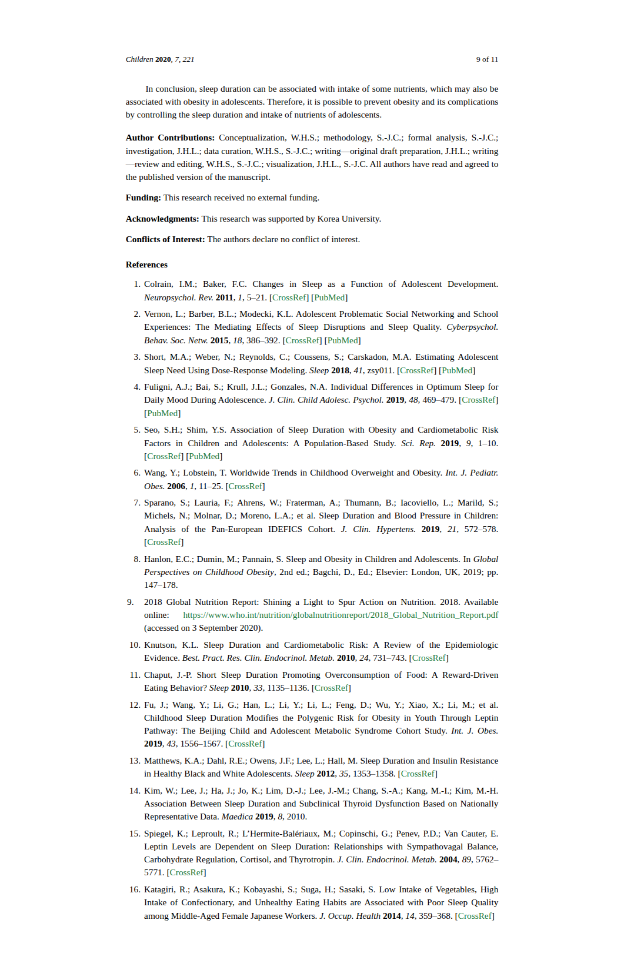Children 2020, 7, 221
9 of 11
In conclusion, sleep duration can be associated with intake of some nutrients, which may also be associated with obesity in adolescents. Therefore, it is possible to prevent obesity and its complications by controlling the sleep duration and intake of nutrients of adolescents.
Author Contributions: Conceptualization, W.H.S.; methodology, S.-J.C.; formal analysis, S.-J.C.; investigation, J.H.L.; data curation, W.H.S., S.-J.C.; writing—original draft preparation, J.H.L.; writing—review and editing, W.H.S., S.-J.C.; visualization, J.H.L., S.-J.C. All authors have read and agreed to the published version of the manuscript.
Funding: This research received no external funding.
Acknowledgments: This research was supported by Korea University.
Conflicts of Interest: The authors declare no conflict of interest.
References
Colrain, I.M.; Baker, F.C. Changes in Sleep as a Function of Adolescent Development. Neuropsychol. Rev. 2011, 1, 5–21. [CrossRef] [PubMed]
Vernon, L.; Barber, B.L.; Modecki, K.L. Adolescent Problematic Social Networking and School Experiences: The Mediating Effects of Sleep Disruptions and Sleep Quality. Cyberpsychol. Behav. Soc. Netw. 2015, 18, 386–392. [CrossRef] [PubMed]
Short, M.A.; Weber, N.; Reynolds, C.; Coussens, S.; Carskadon, M.A. Estimating Adolescent Sleep Need Using Dose-Response Modeling. Sleep 2018, 41, zsy011. [CrossRef] [PubMed]
Fuligni, A.J.; Bai, S.; Krull, J.L.; Gonzales, N.A. Individual Differences in Optimum Sleep for Daily Mood During Adolescence. J. Clin. Child Adolesc. Psychol. 2019, 48, 469–479. [CrossRef] [PubMed]
Seo, S.H.; Shim, Y.S. Association of Sleep Duration with Obesity and Cardiometabolic Risk Factors in Children and Adolescents: A Population-Based Study. Sci. Rep. 2019, 9, 1–10. [CrossRef] [PubMed]
Wang, Y.; Lobstein, T. Worldwide Trends in Childhood Overweight and Obesity. Int. J. Pediatr. Obes. 2006, 1, 11–25. [CrossRef]
Sparano, S.; Lauria, F.; Ahrens, W.; Fraterman, A.; Thumann, B.; Iacoviello, L.; Marild, S.; Michels, N.; Molnar, D.; Moreno, L.A.; et al. Sleep Duration and Blood Pressure in Children: Analysis of the Pan-European IDEFICS Cohort. J. Clin. Hypertens. 2019, 21, 572–578. [CrossRef]
Hanlon, E.C.; Dumin, M.; Pannain, S. Sleep and Obesity in Children and Adolescents. In Global Perspectives on Childhood Obesity, 2nd ed.; Bagchi, D., Ed.; Elsevier: London, UK, 2019; pp. 147–178.
9. 2018 Global Nutrition Report: Shining a Light to Spur Action on Nutrition. 2018. Available online: https://www.who.int/nutrition/globalnutritionreport/2018_Global_Nutrition_Report.pdf (accessed on 3 September 2020).
Knutson, K.L. Sleep Duration and Cardiometabolic Risk: A Review of the Epidemiologic Evidence. Best. Pract. Res. Clin. Endocrinol. Metab. 2010, 24, 731–743. [CrossRef]
Chaput, J.-P. Short Sleep Duration Promoting Overconsumption of Food: A Reward-Driven Eating Behavior? Sleep 2010, 33, 1135–1136. [CrossRef]
Fu, J.; Wang, Y.; Li, G.; Han, L.; Li, Y.; Li, L.; Feng, D.; Wu, Y.; Xiao, X.; Li, M.; et al. Childhood Sleep Duration Modifies the Polygenic Risk for Obesity in Youth Through Leptin Pathway: The Beijing Child and Adolescent Metabolic Syndrome Cohort Study. Int. J. Obes. 2019, 43, 1556–1567. [CrossRef]
Matthews, K.A.; Dahl, R.E.; Owens, J.F.; Lee, L.; Hall, M. Sleep Duration and Insulin Resistance in Healthy Black and White Adolescents. Sleep 2012, 35, 1353–1358. [CrossRef]
Kim, W.; Lee, J.; Ha, J.; Jo, K.; Lim, D.-J.; Lee, J.-M.; Chang, S.-A.; Kang, M.-I.; Kim, M.-H. Association Between Sleep Duration and Subclinical Thyroid Dysfunction Based on Nationally Representative Data. Maedica 2019, 8, 2010.
Spiegel, K.; Leproult, R.; L’Hermite-Balériaux, M.; Copinschi, G.; Penev, P.D.; Van Cauter, E. Leptin Levels are Dependent on Sleep Duration: Relationships with Sympathovagal Balance, Carbohydrate Regulation, Cortisol, and Thyrotropin. J. Clin. Endocrinol. Metab. 2004, 89, 5762–5771. [CrossRef]
Katagiri, R.; Asakura, K.; Kobayashi, S.; Suga, H.; Sasaki, S. Low Intake of Vegetables, High Intake of Confectionary, and Unhealthy Eating Habits are Associated with Poor Sleep Quality among Middle-Aged Female Japanese Workers. J. Occup. Health 2014, 14, 359–368. [CrossRef]